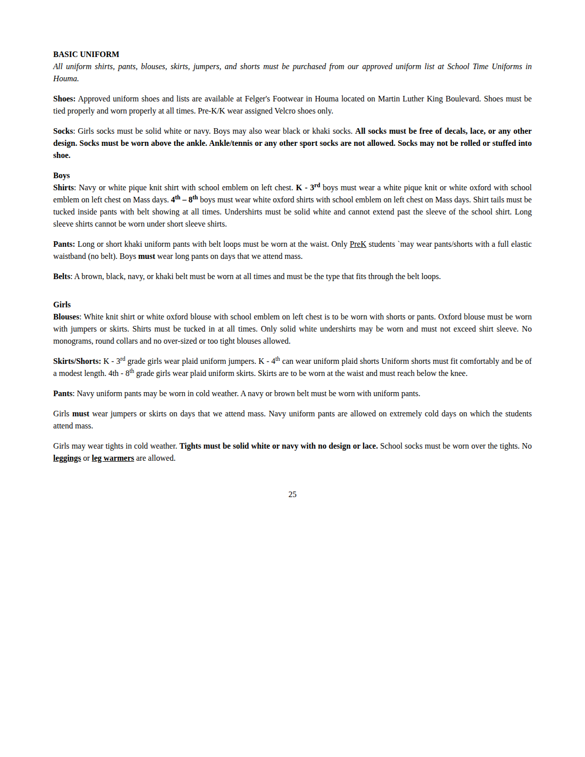BASIC UNIFORM
All uniform shirts, pants, blouses, skirts, jumpers, and shorts must be purchased from our approved uniform list at School Time Uniforms in Houma.
Shoes: Approved uniform shoes and lists are available at Felger's Footwear in Houma located on Martin Luther King Boulevard. Shoes must be tied properly and worn properly at all times. Pre-K/K wear assigned Velcro shoes only.
Socks: Girls socks must be solid white or navy. Boys may also wear black or khaki socks. All socks must be free of decals, lace, or any other design. Socks must be worn above the ankle. Ankle/tennis or any other sport socks are not allowed. Socks may not be rolled or stuffed into shoe.
Boys
Shirts: Navy or white pique knit shirt with school emblem on left chest. K - 3rd boys must wear a white pique knit or white oxford with school emblem on left chest on Mass days. 4th – 8th boys must wear white oxford shirts with school emblem on left chest on Mass days. Shirt tails must be tucked inside pants with belt showing at all times. Undershirts must be solid white and cannot extend past the sleeve of the school shirt. Long sleeve shirts cannot be worn under short sleeve shirts.
Pants: Long or short khaki uniform pants with belt loops must be worn at the waist. Only PreK students `may wear pants/shorts with a full elastic waistband (no belt). Boys must wear long pants on days that we attend mass.
Belts: A brown, black, navy, or khaki belt must be worn at all times and must be the type that fits through the belt loops.
Girls
Blouses: White knit shirt or white oxford blouse with school emblem on left chest is to be worn with shorts or pants. Oxford blouse must be worn with jumpers or skirts. Shirts must be tucked in at all times. Only solid white undershirts may be worn and must not exceed shirt sleeve. No monograms, round collars and no over-sized or too tight blouses allowed.
Skirts/Shorts: K - 3rd grade girls wear plaid uniform jumpers. K - 4th can wear uniform plaid shorts Uniform shorts must fit comfortably and be of a modest length. 4th - 8th grade girls wear plaid uniform skirts. Skirts are to be worn at the waist and must reach below the knee.
Pants: Navy uniform pants may be worn in cold weather. A navy or brown belt must be worn with uniform pants.
Girls must wear jumpers or skirts on days that we attend mass. Navy uniform pants are allowed on extremely cold days on which the students attend mass.
Girls may wear tights in cold weather. Tights must be solid white or navy with no design or lace. School socks must be worn over the tights. No leggings or leg warmers are allowed.
25